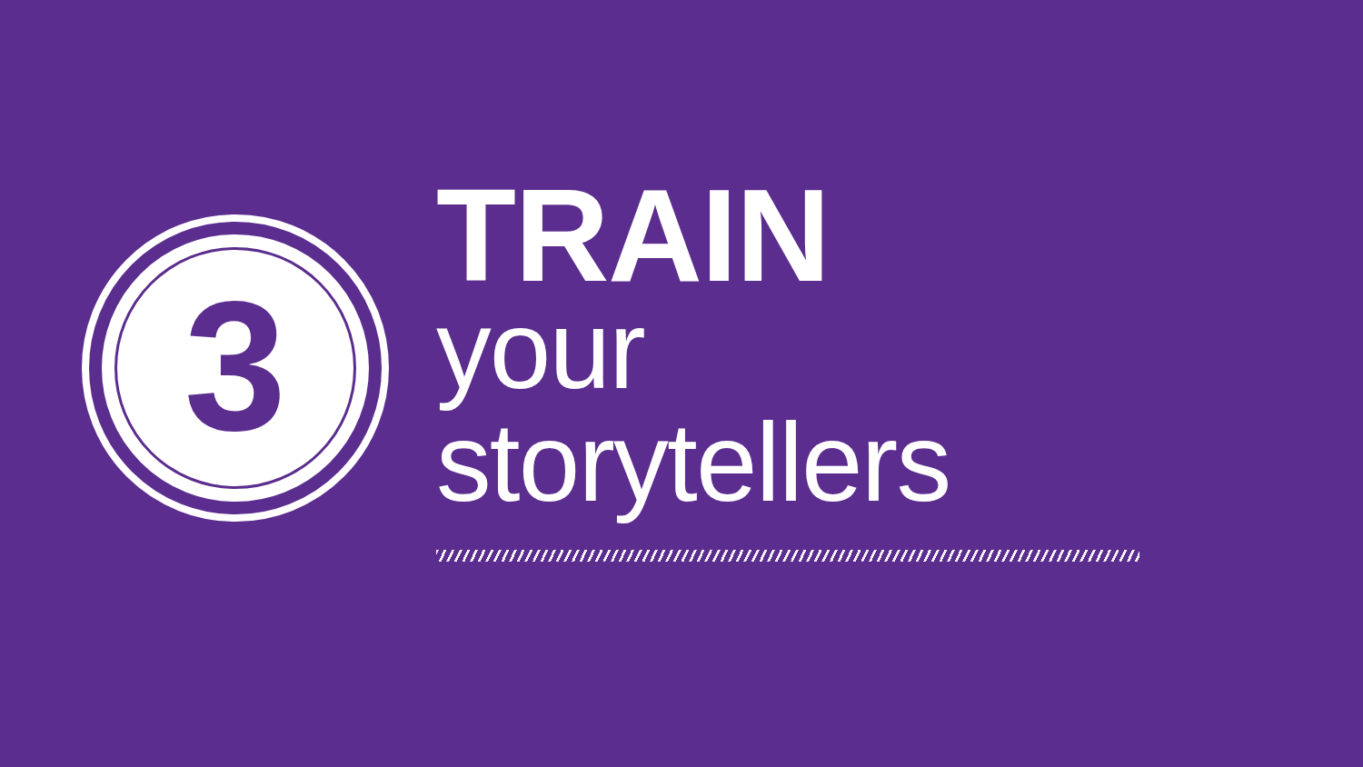3
TRAIN
your storytellers